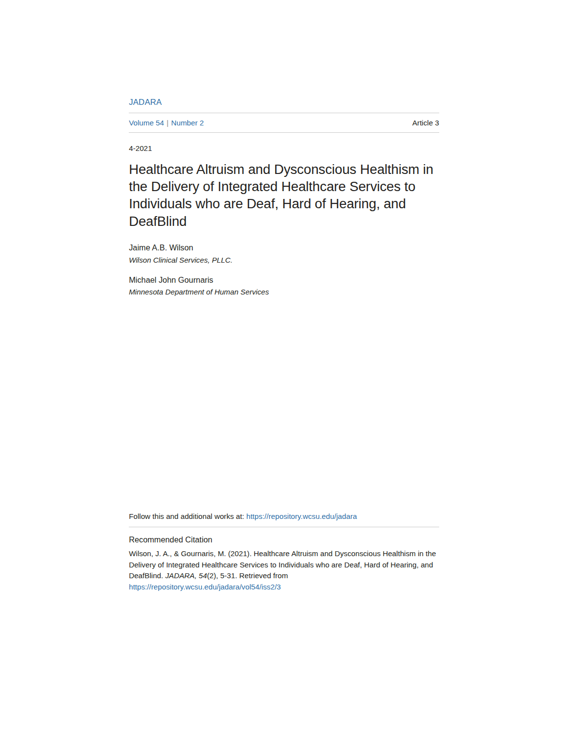JADARA
Volume 54|Number 2 Article 3
4-2021
Healthcare Altruism and Dysconscious Healthism in the Delivery of Integrated Healthcare Services to Individuals who are Deaf, Hard of Hearing, and DeafBlind
Jaime A.B. Wilson
Wilson Clinical Services, PLLC.
Michael John Gournaris
Minnesota Department of Human Services
Follow this and additional works at: https://repository.wcsu.edu/jadara
Recommended Citation
Wilson, J. A., & Gournaris, M. (2021). Healthcare Altruism and Dysconscious Healthism in the Delivery of Integrated Healthcare Services to Individuals who are Deaf, Hard of Hearing, and DeafBlind. JADARA, 54(2), 5-31. Retrieved from https://repository.wcsu.edu/jadara/vol54/iss2/3